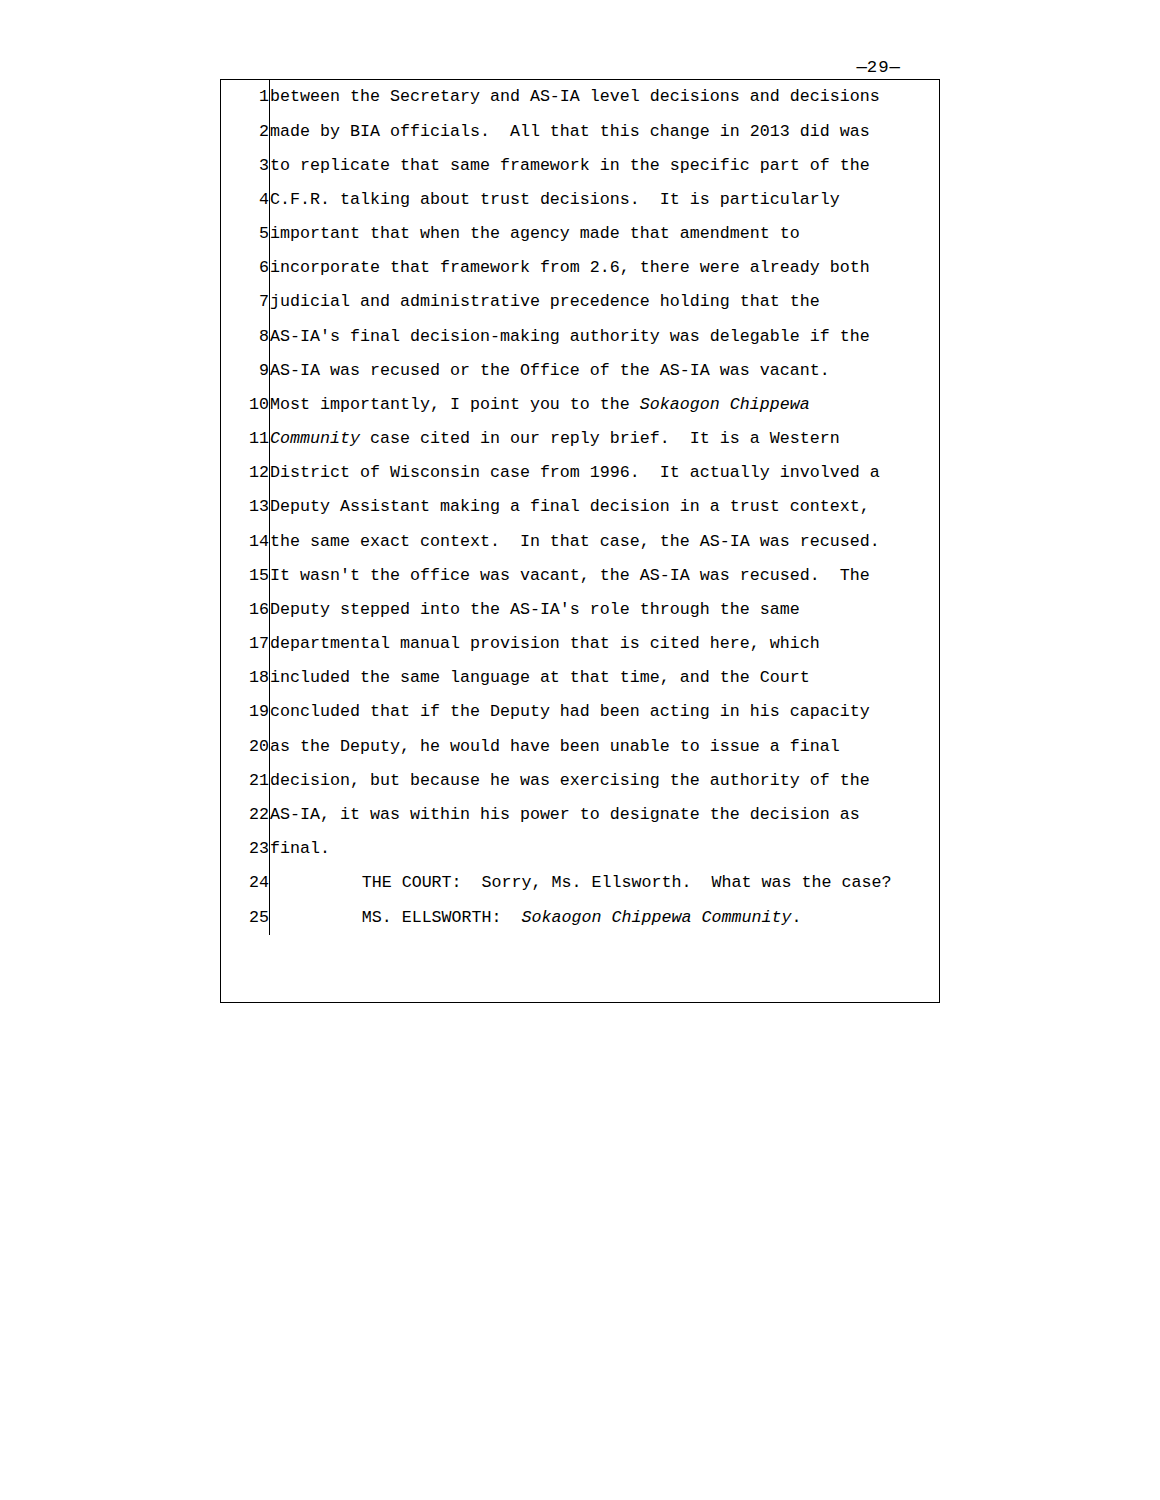—29—
| 1 | between the Secretary and AS-IA level decisions and decisions |
| 2 | made by BIA officials. All that this change in 2013 did was |
| 3 | to replicate that same framework in the specific part of the |
| 4 | C.F.R. talking about trust decisions. It is particularly |
| 5 | important that when the agency made that amendment to |
| 6 | incorporate that framework from 2.6, there were already both |
| 7 | judicial and administrative precedence holding that the |
| 8 | AS-IA's final decision-making authority was delegable if the |
| 9 | AS-IA was recused or the Office of the AS-IA was vacant. |
| 10 | Most importantly, I point you to the Sokaogon Chippewa |
| 11 | Community case cited in our reply brief. It is a Western |
| 12 | District of Wisconsin case from 1996. It actually involved a |
| 13 | Deputy Assistant making a final decision in a trust context, |
| 14 | the same exact context. In that case, the AS-IA was recused. |
| 15 | It wasn't the office was vacant, the AS-IA was recused. The |
| 16 | Deputy stepped into the AS-IA's role through the same |
| 17 | departmental manual provision that is cited here, which |
| 18 | included the same language at that time, and the Court |
| 19 | concluded that if the Deputy had been acting in his capacity |
| 20 | as the Deputy, he would have been unable to issue a final |
| 21 | decision, but because he was exercising the authority of the |
| 22 | AS-IA, it was within his power to designate the decision as |
| 23 | final. |
| 24 | THE COURT: Sorry, Ms. Ellsworth. What was the case? |
| 25 | MS. ELLSWORTH: Sokaogon Chippewa Community . |